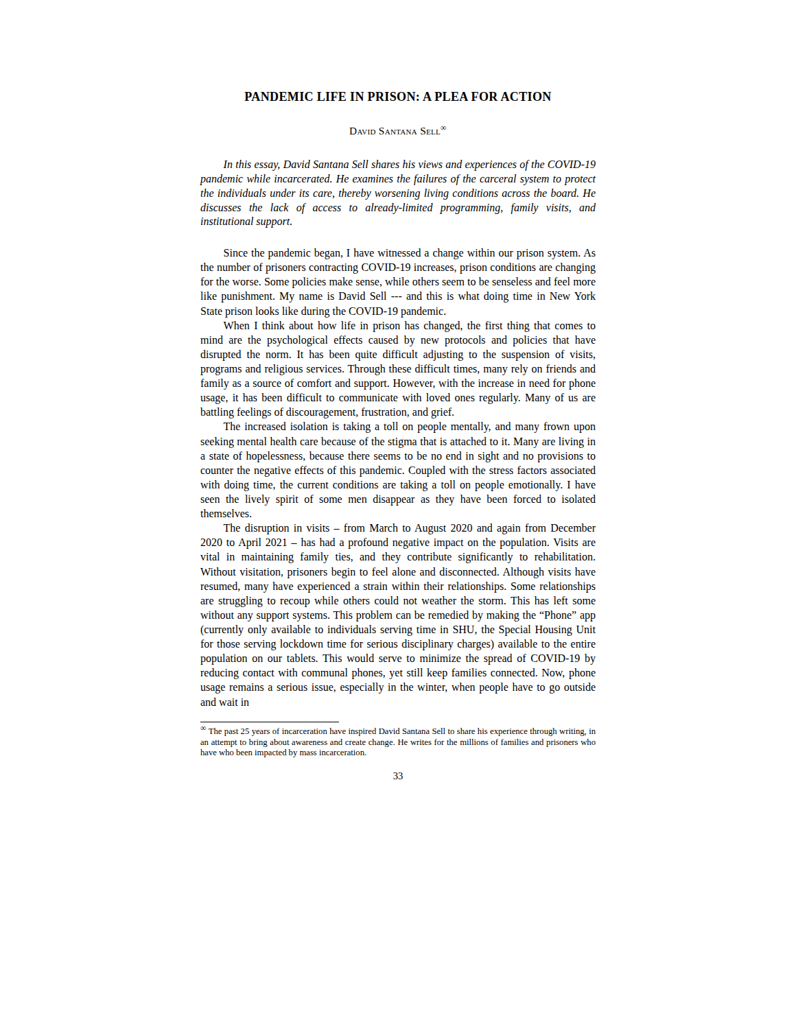Pandemic Life in Prison: A Plea for Action
David Santana Sell∞
In this essay, David Santana Sell shares his views and experiences of the COVID-19 pandemic while incarcerated. He examines the failures of the carceral system to protect the individuals under its care, thereby worsening living conditions across the board. He discusses the lack of access to already-limited programming, family visits, and institutional support.
Since the pandemic began, I have witnessed a change within our prison system. As the number of prisoners contracting COVID-19 increases, prison conditions are changing for the worse. Some policies make sense, while others seem to be senseless and feel more like punishment. My name is David Sell --- and this is what doing time in New York State prison looks like during the COVID-19 pandemic.
When I think about how life in prison has changed, the first thing that comes to mind are the psychological effects caused by new protocols and policies that have disrupted the norm. It has been quite difficult adjusting to the suspension of visits, programs and religious services. Through these difficult times, many rely on friends and family as a source of comfort and support. However, with the increase in need for phone usage, it has been difficult to communicate with loved ones regularly. Many of us are battling feelings of discouragement, frustration, and grief.
The increased isolation is taking a toll on people mentally, and many frown upon seeking mental health care because of the stigma that is attached to it. Many are living in a state of hopelessness, because there seems to be no end in sight and no provisions to counter the negative effects of this pandemic. Coupled with the stress factors associated with doing time, the current conditions are taking a toll on people emotionally. I have seen the lively spirit of some men disappear as they have been forced to isolated themselves.
The disruption in visits – from March to August 2020 and again from December 2020 to April 2021 – has had a profound negative impact on the population. Visits are vital in maintaining family ties, and they contribute significantly to rehabilitation. Without visitation, prisoners begin to feel alone and disconnected. Although visits have resumed, many have experienced a strain within their relationships. Some relationships are struggling to recoup while others could not weather the storm. This has left some without any support systems. This problem can be remedied by making the “Phone” app (currently only available to individuals serving time in SHU, the Special Housing Unit for those serving lockdown time for serious disciplinary charges) available to the entire population on our tablets. This would serve to minimize the spread of COVID-19 by reducing contact with communal phones, yet still keep families connected. Now, phone usage remains a serious issue, especially in the winter, when people have to go outside and wait in
∞ The past 25 years of incarceration have inspired David Santana Sell to share his experience through writing, in an attempt to bring about awareness and create change. He writes for the millions of families and prisoners who have who been impacted by mass incarceration.
33